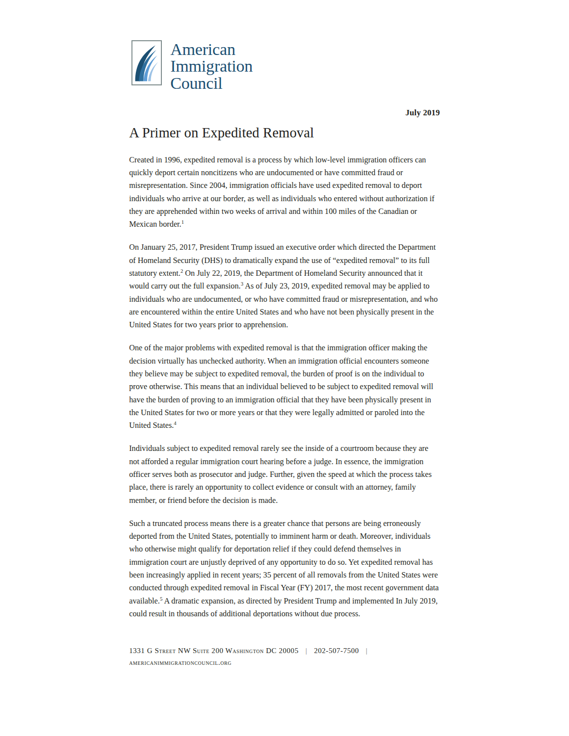American Immigration Council
July 2019
A Primer on Expedited Removal
Created in 1996, expedited removal is a process by which low-level immigration officers can quickly deport certain noncitizens who are undocumented or have committed fraud or misrepresentation. Since 2004, immigration officials have used expedited removal to deport individuals who arrive at our border, as well as individuals who entered without authorization if they are apprehended within two weeks of arrival and within 100 miles of the Canadian or Mexican border.1
On January 25, 2017, President Trump issued an executive order which directed the Department of Homeland Security (DHS) to dramatically expand the use of “expedited removal” to its full statutory extent.2 On July 22, 2019, the Department of Homeland Security announced that it would carry out the full expansion.3 As of July 23, 2019, expedited removal may be applied to individuals who are undocumented, or who have committed fraud or misrepresentation, and who are encountered within the entire United States and who have not been physically present in the United States for two years prior to apprehension.
One of the major problems with expedited removal is that the immigration officer making the decision virtually has unchecked authority. When an immigration official encounters someone they believe may be subject to expedited removal, the burden of proof is on the individual to prove otherwise. This means that an individual believed to be subject to expedited removal will have the burden of proving to an immigration official that they have been physically present in the United States for two or more years or that they were legally admitted or paroled into the United States.4
Individuals subject to expedited removal rarely see the inside of a courtroom because they are not afforded a regular immigration court hearing before a judge. In essence, the immigration officer serves both as prosecutor and judge. Further, given the speed at which the process takes place, there is rarely an opportunity to collect evidence or consult with an attorney, family member, or friend before the decision is made.
Such a truncated process means there is a greater chance that persons are being erroneously deported from the United States, potentially to imminent harm or death. Moreover, individuals who otherwise might qualify for deportation relief if they could defend themselves in immigration court are unjustly deprived of any opportunity to do so. Yet expedited removal has been increasingly applied in recent years; 35 percent of all removals from the United States were conducted through expedited removal in Fiscal Year (FY) 2017, the most recent government data available.5 A dramatic expansion, as directed by President Trump and implemented In July 2019, could result in thousands of additional deportations without due process.
1331 G Street NW Suite 200 Washington DC 20005 | 202-507-7500 | americanimmigrationcouncil.org